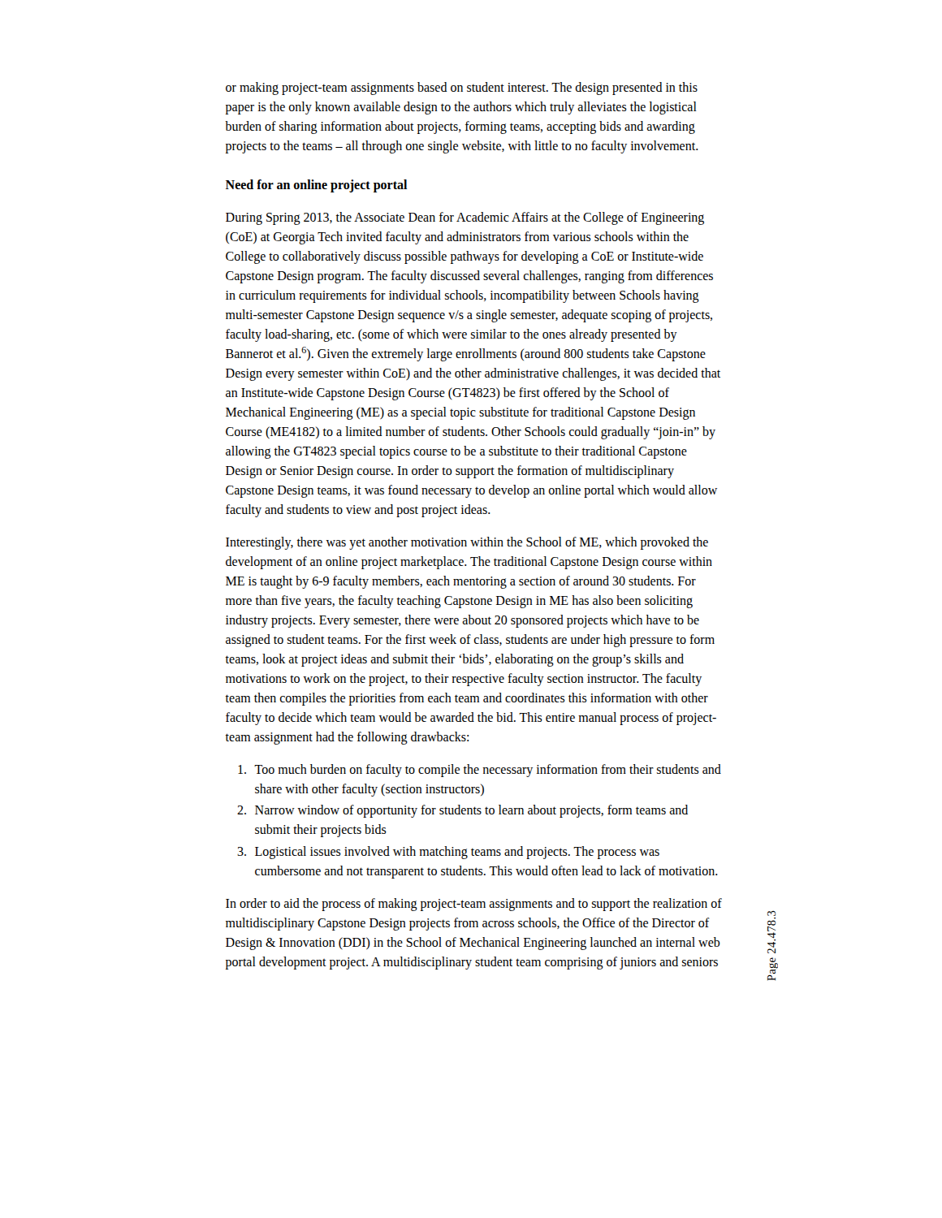or making project-team assignments based on student interest. The design presented in this paper is the only known available design to the authors which truly alleviates the logistical burden of sharing information about projects, forming teams, accepting bids and awarding projects to the teams – all through one single website, with little to no faculty involvement.
Need for an online project portal
During Spring 2013, the Associate Dean for Academic Affairs at the College of Engineering (CoE) at Georgia Tech invited faculty and administrators from various schools within the College to collaboratively discuss possible pathways for developing a CoE or Institute-wide Capstone Design program. The faculty discussed several challenges, ranging from differences in curriculum requirements for individual schools, incompatibility between Schools having multi-semester Capstone Design sequence v/s a single semester, adequate scoping of projects, faculty load-sharing, etc. (some of which were similar to the ones already presented by Bannerot et al.6). Given the extremely large enrollments (around 800 students take Capstone Design every semester within CoE) and the other administrative challenges, it was decided that an Institute-wide Capstone Design Course (GT4823) be first offered by the School of Mechanical Engineering (ME) as a special topic substitute for traditional Capstone Design Course (ME4182) to a limited number of students. Other Schools could gradually “join-in” by allowing the GT4823 special topics course to be a substitute to their traditional Capstone Design or Senior Design course. In order to support the formation of multidisciplinary Capstone Design teams, it was found necessary to develop an online portal which would allow faculty and students to view and post project ideas.
Interestingly, there was yet another motivation within the School of ME, which provoked the development of an online project marketplace. The traditional Capstone Design course within ME is taught by 6-9 faculty members, each mentoring a section of around 30 students. For more than five years, the faculty teaching Capstone Design in ME has also been soliciting industry projects. Every semester, there were about 20 sponsored projects which have to be assigned to student teams. For the first week of class, students are under high pressure to form teams, look at project ideas and submit their ‘bids’, elaborating on the group’s skills and motivations to work on the project, to their respective faculty section instructor. The faculty team then compiles the priorities from each team and coordinates this information with other faculty to decide which team would be awarded the bid. This entire manual process of project-team assignment had the following drawbacks:
Too much burden on faculty to compile the necessary information from their students and share with other faculty (section instructors)
Narrow window of opportunity for students to learn about projects, form teams and submit their projects bids
Logistical issues involved with matching teams and projects. The process was cumbersome and not transparent to students. This would often lead to lack of motivation.
In order to aid the process of making project-team assignments and to support the realization of multidisciplinary Capstone Design projects from across schools, the Office of the Director of Design & Innovation (DDI) in the School of Mechanical Engineering launched an internal web portal development project. A multidisciplinary student team comprising of juniors and seniors
Page 24.478.3